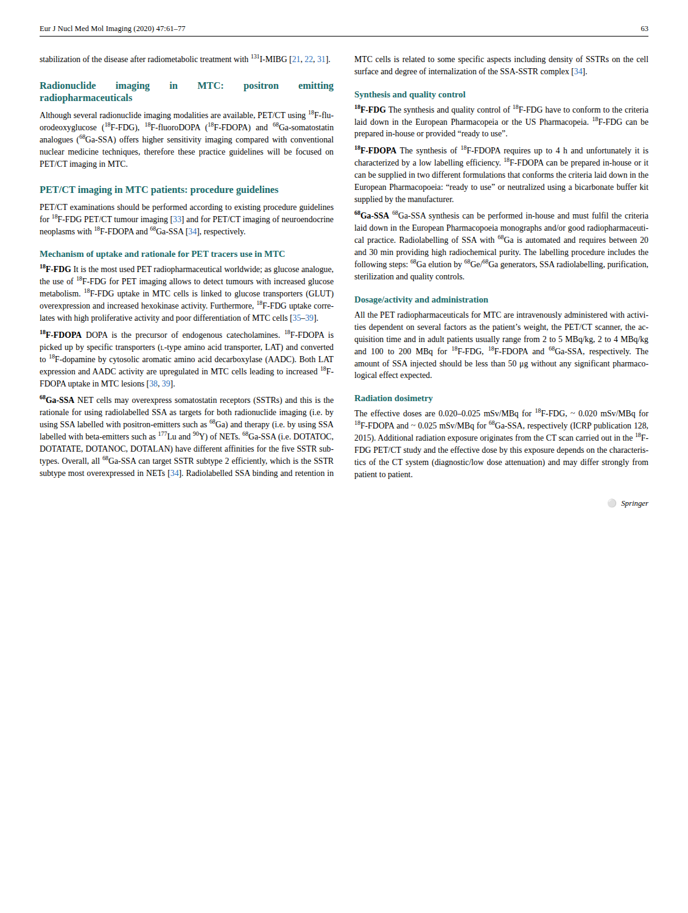Eur J Nucl Med Mol Imaging (2020) 47:61–77 63
stabilization of the disease after radiometabolic treatment with 131I-MIBG [21, 22, 31].
Radionuclide imaging in MTC: positron emitting radiopharmaceuticals
Although several radionuclide imaging modalities are available, PET/CT using 18F-fluorodeoxyglucose (18F-FDG), 18F-fluoroDOPA (18F-FDOPA) and 68Ga-somatostatin analogues (68Ga-SSA) offers higher sensitivity imaging compared with conventional nuclear medicine techniques, therefore these practice guidelines will be focused on PET/CT imaging in MTC.
PET/CT imaging in MTC patients: procedure guidelines
PET/CT examinations should be performed according to existing procedure guidelines for 18F-FDG PET/CT tumour imaging [33] and for PET/CT imaging of neuroendocrine neoplasms with 18F-FDOPA and 68Ga-SSA [34], respectively.
Mechanism of uptake and rationale for PET tracers use in MTC
18F-FDG It is the most used PET radiopharmaceutical worldwide; as glucose analogue, the use of 18F-FDG for PET imaging allows to detect tumours with increased glucose metabolism. 18F-FDG uptake in MTC cells is linked to glucose transporters (GLUT) overexpression and increased hexokinase activity. Furthermore, 18F-FDG uptake correlates with high proliferative activity and poor differentiation of MTC cells [35–39].
18F-FDOPA DOPA is the precursor of endogenous catecholamines. 18F-FDOPA is picked up by specific transporters (l-type amino acid transporter, LAT) and converted to 18F-dopamine by cytosolic aromatic amino acid decarboxylase (AADC). Both LAT expression and AADC activity are upregulated in MTC cells leading to increased 18F-FDOPA uptake in MTC lesions [38, 39].
68Ga-SSA NET cells may overexpress somatostatin receptors (SSTRs) and this is the rationale for using radiolabelled SSA as targets for both radionuclide imaging (i.e. by using SSA labelled with positron-emitters such as 68Ga) and therapy (i.e. by using SSA labelled with beta-emitters such as 177Lu and 90Y) of NETs. 68Ga-SSA (i.e. DOTATOC, DOTATATE, DOTANOC, DOTALAN) have different affinities for the five SSTR subtypes. Overall, all 68Ga-SSA can target SSTR subtype 2 efficiently, which is the SSTR subtype most overexpressed in NETs [34]. Radiolabelled SSA binding and retention in MTC cells is related to some specific aspects including density of SSTRs on the cell surface and degree of internalization of the SSA-SSTR complex [34].
Synthesis and quality control
18F-FDG The synthesis and quality control of 18F-FDG have to conform to the criteria laid down in the European Pharmacopeia or the US Pharmacopeia. 18F-FDG can be prepared in-house or provided “ready to use”.
18F-FDOPA The synthesis of 18F-FDOPA requires up to 4 h and unfortunately it is characterized by a low labelling efficiency. 18F-FDOPA can be prepared in-house or it can be supplied in two different formulations that conforms the criteria laid down in the European Pharmacopoeia: “ready to use” or neutralized using a bicarbonate buffer kit supplied by the manufacturer.
68Ga-SSA 68Ga-SSA synthesis can be performed in-house and must fulfil the criteria laid down in the European Pharmacopoeia monographs and/or good radiopharmaceutical practice. Radiolabelling of SSA with 68Ga is automated and requires between 20 and 30 min providing high radiochemical purity. The labelling procedure includes the following steps: 68Ga elution by 68Ge/68Ga generators, SSA radiolabelling, purification, sterilization and quality controls.
Dosage/activity and administration
All the PET radiopharmaceuticals for MTC are intravenously administered with activities dependent on several factors as the patient’s weight, the PET/CT scanner, the acquisition time and in adult patients usually range from 2 to 5 MBq/kg, 2 to 4 MBq/kg and 100 to 200 MBq for 18F-FDG, 18F-FDOPA and 68Ga-SSA, respectively. The amount of SSA injected should be less than 50 μg without any significant pharmacological effect expected.
Radiation dosimetry
The effective doses are 0.020–0.025 mSv/MBq for 18F-FDG, ~ 0.020 mSv/MBq for 18F-FDOPA and ~ 0.025 mSv/MBq for 68Ga-SSA, respectively (ICRP publication 128, 2015). Additional radiation exposure originates from the CT scan carried out in the 18F-FDG PET/CT study and the effective dose by this exposure depends on the characteristics of the CT system (diagnostic/low dose attenuation) and may differ strongly from patient to patient.
⚪ Springer